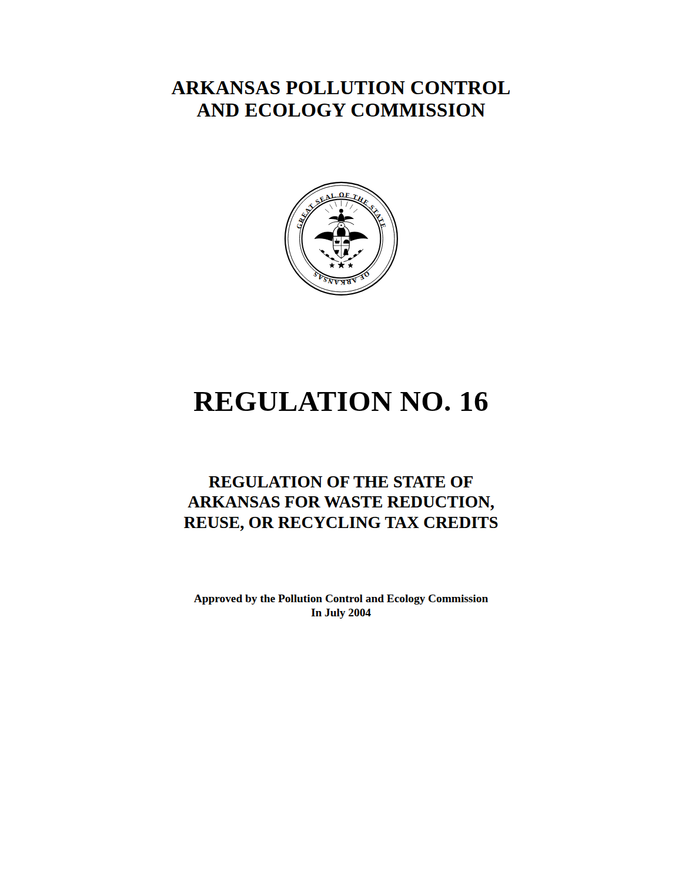Arkansas Pollution Control
and Ecology Commission
GREAT SEAL OF THE STATE OF ARKANSAS
REGULATION NO. 16
Regulation of the State of
Arkansas for Waste Reduction,
Reuse, or Recycling Tax Credits
Approved by the Pollution Control and Ecology Commission
In July 2004